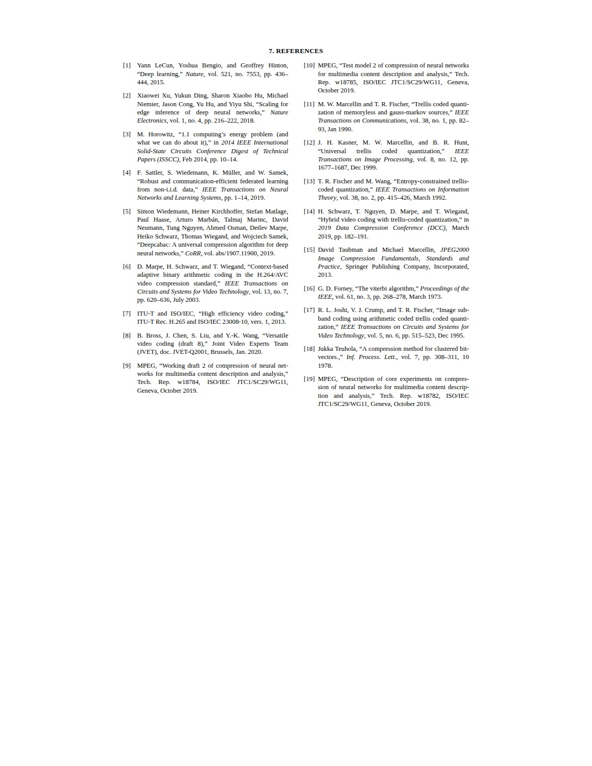7. REFERENCES
Yann LeCun, Yoshua Bengio, and Geoffrey Hinton, “Deep learning,” Nature, vol. 521, no. 7553, pp. 436–444, 2015.
Xiaowei Xu, Yukun Ding, Sharon Xiaobo Hu, Michael Niemier, Jason Cong, Yu Hu, and Yiyu Shi, “Scaling for edge inference of deep neural networks,” Nature Electronics, vol. 1, no. 4, pp. 216–222, 2018.
M. Horowitz, “1.1 computing’s energy problem (and what we can do about it),” in 2014 IEEE International Solid-State Circuits Conference Digest of Technical Papers (ISSCC), Feb 2014, pp. 10–14.
F. Sattler, S. Wiedemann, K. Müller, and W. Samek, “Robust and communication-efficient federated learning from non-i.i.d. data,” IEEE Transactions on Neural Networks and Learning Systems, pp. 1–14, 2019.
Simon Wiedemann, Heiner Kirchhoffer, Stefan Matlage, Paul Haase, Arturo Marbán, Talmaj Marinc, David Neumann, Tung Nguyen, Ahmed Osman, Detlev Marpe, Heiko Schwarz, Thomas Wiegand, and Wojciech Samek, “Deepcabac: A universal compression algorithm for deep neural networks,” CoRR, vol. abs/1907.11900, 2019.
D. Marpe, H. Schwarz, and T. Wiegand, “Context-based adaptive binary arithmetic coding in the H.264/AVC video compression standard,” IEEE Transactions on Circuits and Systems for Video Technology, vol. 13, no. 7, pp. 620–636, July 2003.
ITU-T and ISO/IEC, “High efficiency video coding,” ITU-T Rec. H.265 and ISO/IEC 23008-10, vers. 1, 2013.
B. Bross, J. Chen, S. Liu, and Y.-K. Wang, “Versatile video coding (draft 8),” Joint Video Experts Team (JVET), doc. JVET-Q2001, Brussels, Jan. 2020.
MPEG, “Working draft 2 of compression of neural networks for multimedia content description and analysis,” Tech. Rep. w18784, ISO/IEC JTC1/SC29/WG11, Geneva, October 2019.
MPEG, “Test model 2 of compression of neural networks for multimedia content description and analysis,” Tech. Rep. w18785, ISO/IEC JTC1/SC29/WG11, Geneva, October 2019.
M. W. Marcellin and T. R. Fischer, “Trellis coded quantization of memoryless and gauss-markov sources,” IEEE Transactions on Communications, vol. 38, no. 1, pp. 82–93, Jan 1990.
J. H. Kasner, M. W. Marcellin, and B. R. Hunt, “Universal trellis coded quantization,” IEEE Transactions on Image Processing, vol. 8, no. 12, pp. 1677–1687, Dec 1999.
T. R. Fischer and M. Wang, “Entropy-constrained trellis-coded quantization,” IEEE Transactions on Information Theory, vol. 38, no. 2, pp. 415–426, March 1992.
H. Schwarz, T. Nguyen, D. Marpe, and T. Wiegand, “Hybrid video coding with trellis-coded quantization,” in 2019 Data Compression Conference (DCC), March 2019, pp. 182–191.
David Taubman and Michael Marcellin, JPEG2000 Image Compression Fundamentals, Standards and Practice, Springer Publishing Company, Incorporated, 2013.
G. D. Forney, “The viterbi algorithm,” Proceedings of the IEEE, vol. 61, no. 3, pp. 268–278, March 1973.
R. L. Joshi, V. J. Crump, and T. R. Fischer, “Image subband coding using arithmetic coded trellis coded quantization,” IEEE Transactions on Circuits and Systems for Video Technology, vol. 5, no. 6, pp. 515–523, Dec 1995.
Jukka Teuhola, “A compression method for clustered bit-vectors.,” Inf. Process. Lett., vol. 7, pp. 308–311, 10 1978.
MPEG, “Description of core experiments on compression of neural networks for multimedia content description and analysis,” Tech. Rep. w18782, ISO/IEC JTC1/SC29/WG11, Geneva, October 2019.